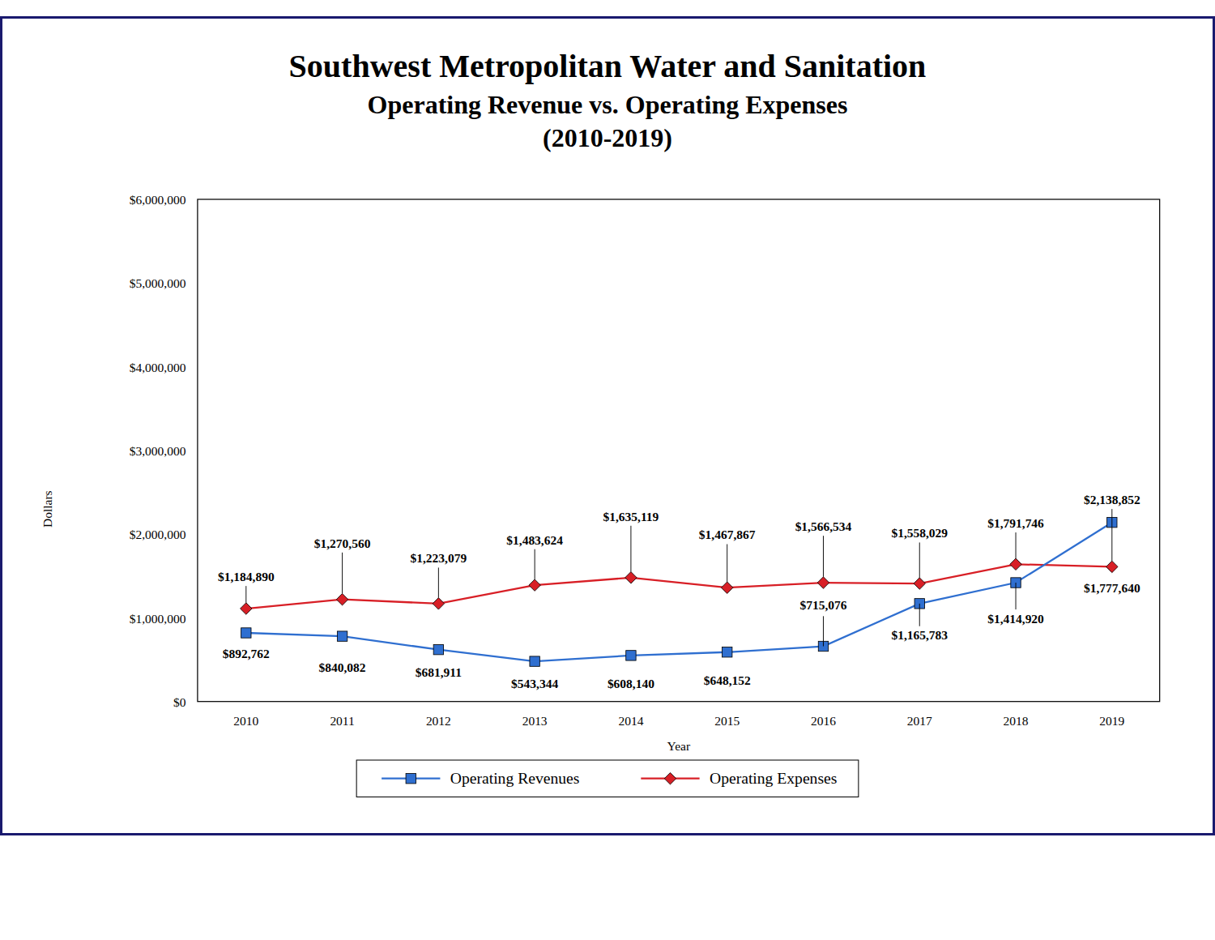Southwest Metropolitan Water and Sanitation Operating Revenue vs. Operating Expenses (2010-2019)
Operating Revenue vs. Operating Expenses (2010-2019) Two line series: Operating Revenues (blue squares) and Operating Expenses (red diamonds), plotted by year with dollar values labeled. Dollars $6,000,000 $5,000,000 $4,000,000 $3,000,000 $2,000,000 $1,000,000 $0 2010 2011 2012 2013 2014 2015 2016 2017 2018 2019 Year $1,184,890 $1,270,560 $1,223,079 $1,483,624 $1,635,119 $1,467,867 $1,566,534 $1,558,029 $1,791,746 $2,138,852 $1,777,640 $892,762 $840,082 $681,911 $543,344 $608,140 $648,152 $715,076 $1,165,783 $1,414,920 Operating Revenues Operating Expenses